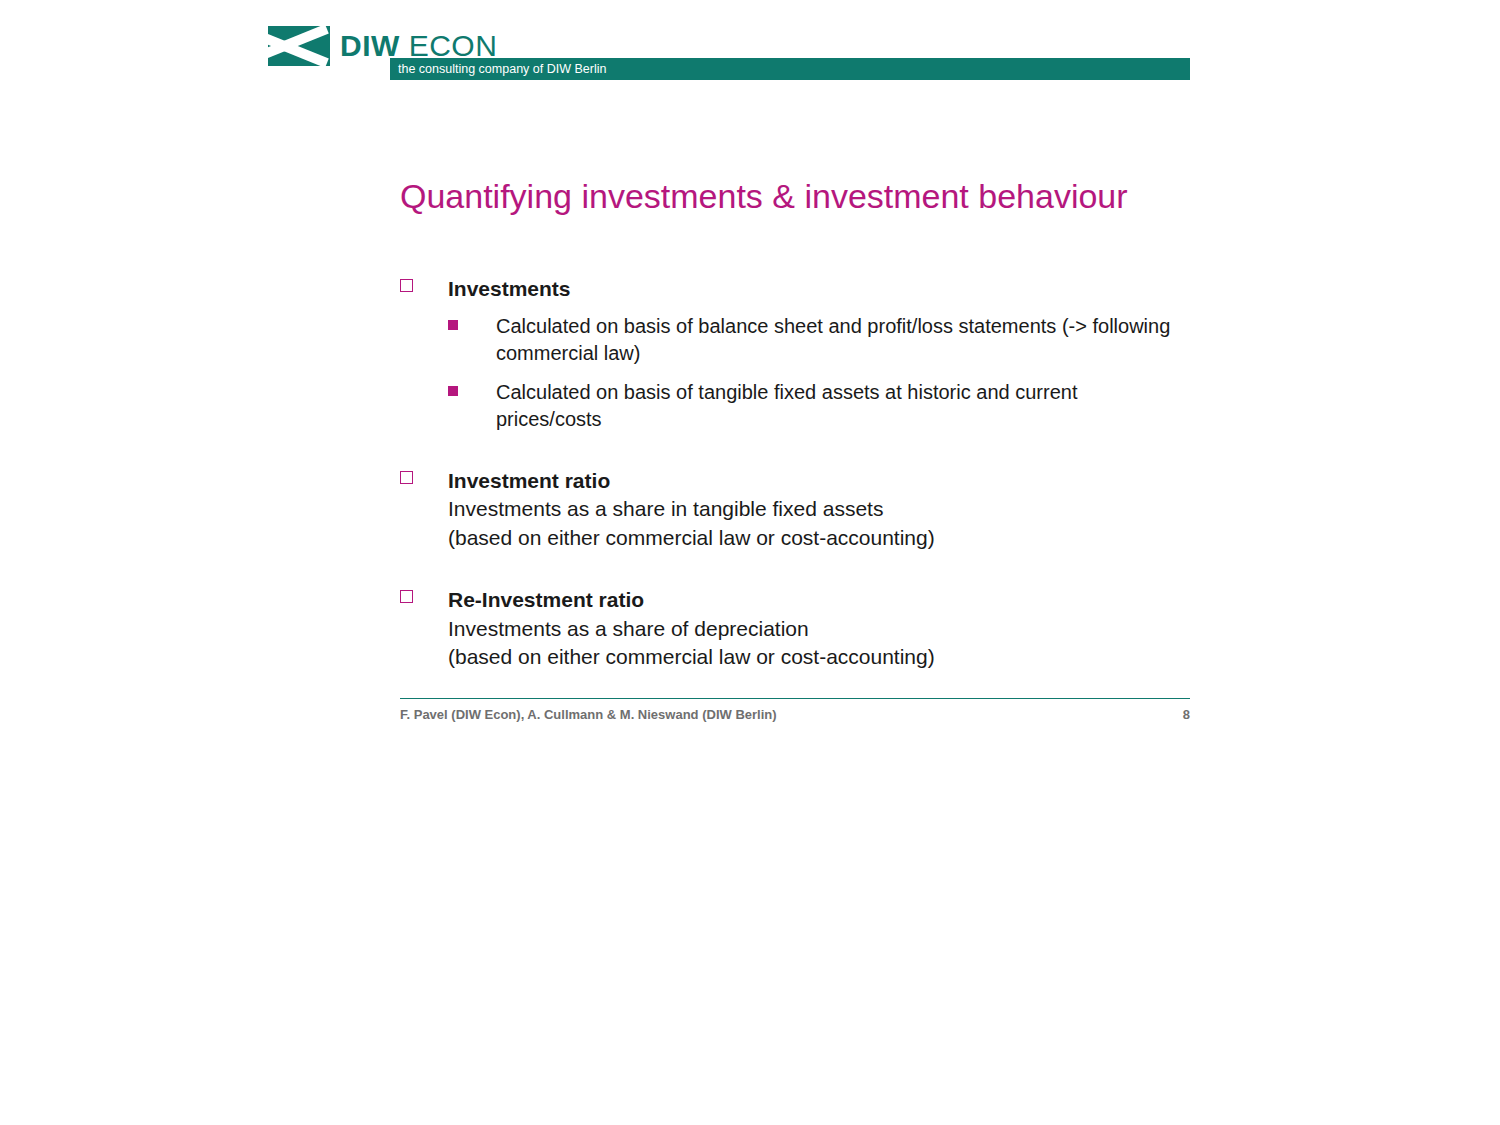DIW ECON
the consulting company of DIW Berlin
Quantifying investments & investment behaviour
Investments
Calculated on basis of balance sheet and profit/loss statements (-> following commercial law)
Calculated on basis of tangible fixed assets at historic and current prices/costs
Investment ratio Investments as a share in tangible fixed assets (based on either commercial law or cost-accounting)
Re-Investment ratio Investments as a share of depreciation (based on either commercial law or cost-accounting)
F. Pavel (DIW Econ), A. Cullmann & M. Nieswand (DIW Berlin)
8